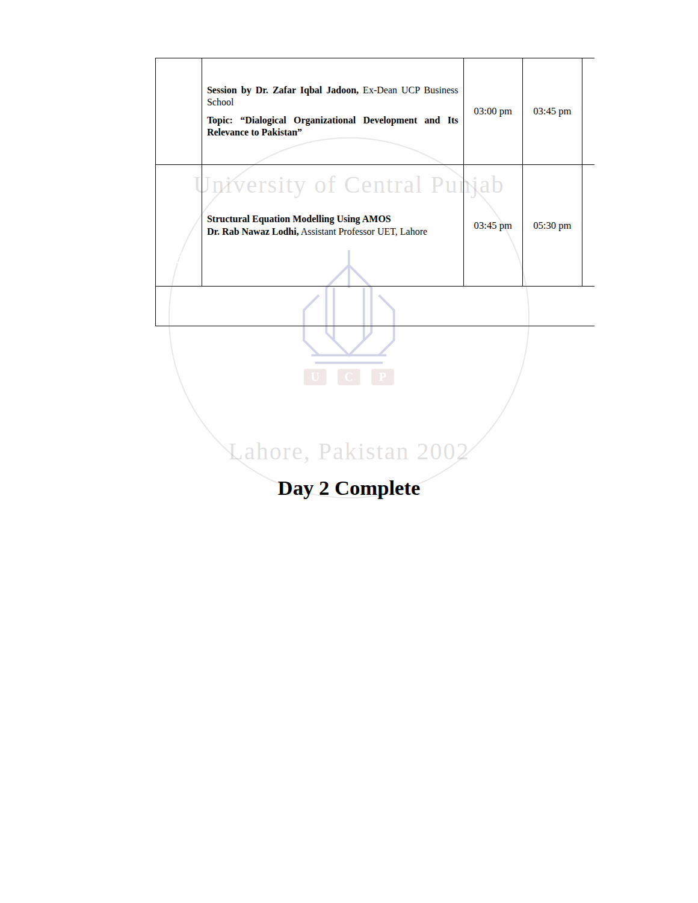University of Central Punjab
U C P
Lahore, Pakistan 2002
| Post-Conference Session | Session by Dr. Zafar Iqbal Jadoon, Ex-Dean UCP Business School Topic: “Dialogical Organizational Development and Its Relevance to Pakistan” | 03:00 pm | 03:45 pm | Auditorium |
| Post-Conference Workshop | Structural Equation Modelling Using AMOS Dr. Rab Nawaz Lodhi, Assistant Professor UET, Lahore | 03:45 pm | 05:30 pm | Room CL-204 |
Day 2 Complete